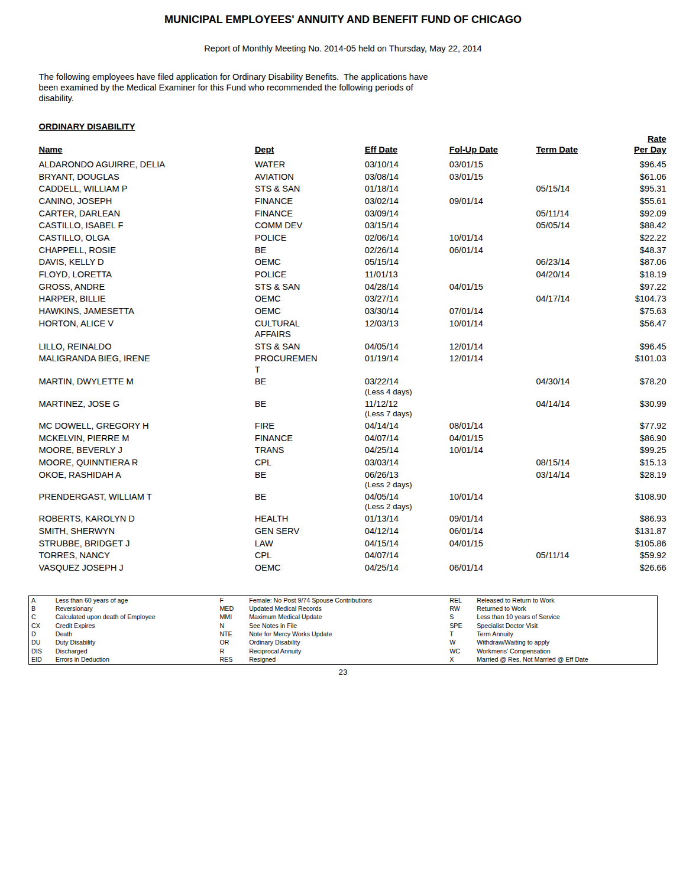MUNICIPAL EMPLOYEES' ANNUITY AND BENEFIT FUND OF CHICAGO
Report of Monthly Meeting No. 2014-05 held on Thursday, May 22, 2014
The following employees have filed application for Ordinary Disability Benefits. The applications have been examined by the Medical Examiner for this Fund who recommended the following periods of disability.
ORDINARY DISABILITY
| Name | Dept | Eff Date | Fol-Up Date | Term Date | Rate Per Day |
| --- | --- | --- | --- | --- | --- |
| ALDARONDO AGUIRRE, DELIA | WATER | 03/10/14 | 03/01/15 | | $96.45 |
| BRYANT, DOUGLAS | AVIATION | 03/08/14 | 03/01/15 | | $61.06 |
| CADDELL, WILLIAM P | STS & SAN | 01/18/14 | | 05/15/14 | $95.31 |
| CANINO, JOSEPH | FINANCE | 03/02/14 | 09/01/14 | | $55.61 |
| CARTER, DARLEAN | FINANCE | 03/09/14 | | 05/11/14 | $92.09 |
| CASTILLO, ISABEL F | COMM DEV | 03/15/14 | | 05/05/14 | $88.42 |
| CASTILLO, OLGA | POLICE | 02/06/14 | 10/01/14 | | $22.22 |
| CHAPPELL, ROSIE | BE | 02/26/14 | 06/01/14 | | $48.37 |
| DAVIS, KELLY D | OEMC | 05/15/14 | | 06/23/14 | $87.06 |
| FLOYD, LORETTA | POLICE | 11/01/13 | | 04/20/14 | $18.19 |
| GROSS, ANDRE | STS & SAN | 04/28/14 | 04/01/15 | | $97.22 |
| HARPER, BILLIE | OEMC | 03/27/14 | | 04/17/14 | $104.73 |
| HAWKINS, JAMESETTA | OEMC | 03/30/14 | 07/01/14 | | $75.63 |
| HORTON, ALICE V | CULTURAL AFFAIRS | 12/03/13 | 10/01/14 | | $56.47 |
| LILLO, REINALDO | STS & SAN | 04/05/14 | 12/01/14 | | $96.45 |
| MALIGRANDA BIEG, IRENE | PROCUREMEN T | 01/19/14 | 12/01/14 | | $101.03 |
| MARTIN, DWYLETTE M | BE | 03/22/14 (Less 4 days) | | 04/30/14 | $78.20 |
| MARTINEZ, JOSE G | BE | 11/12/12 (Less 7 days) | | 04/14/14 | $30.99 |
| MC DOWELL, GREGORY H | FIRE | 04/14/14 | 08/01/14 | | $77.92 |
| MCKELVIN, PIERRE M | FINANCE | 04/07/14 | 04/01/15 | | $86.90 |
| MOORE, BEVERLY J | TRANS | 04/25/14 | 10/01/14 | | $99.25 |
| MOORE, QUINNTIERA R | CPL | 03/03/14 | | 08/15/14 | $15.13 |
| OKOE, RASHIDAH A | BE | 06/26/13 (Less 2 days) | | 03/14/14 | $28.19 |
| PRENDERGAST, WILLIAM T | BE | 04/05/14 (Less 2 days) | 10/01/14 | | $108.90 |
| ROBERTS, KAROLYN D | HEALTH | 01/13/14 | 09/01/14 | | $86.93 |
| SMITH, SHERWYN | GEN SERV | 04/12/14 | 06/01/14 | | $131.87 |
| STRUBBE, BRIDGET J | LAW | 04/15/14 | 04/01/15 | | $105.86 |
| TORRES, NANCY | CPL | 04/07/14 | | 05/11/14 | $59.92 |
| VASQUEZ JOSEPH J | OEMC | 04/25/14 | 06/01/14 | | $26.66 |
| A | Less than 60 years of age | F | Female: No Post 9/74 Spouse Contributions | REL | Released to Return to Work |
| B | Reversionary | MED | Updated Medical Records | RW | Returned to Work |
| C | Calculated upon death of Employee | MMI | Maximum Medical Update | S | Less than 10 years of Service |
| CX | Credit Expires | N | See Notes in File | SPE | Specialist Doctor Visit |
| D | Death | NTE | Note for Mercy Works Update | T | Term Annuity |
| DU | Duty Disability | OR | Ordinary Disability | W | Withdraw/Waiting to apply |
| DIS | Discharged | R | Reciprocal Annuity | WC | Workmens' Compensation |
| EID | Errors in Deduction | RES | Resigned | X | Married @ Res, Not Married @ Eff Date |
23